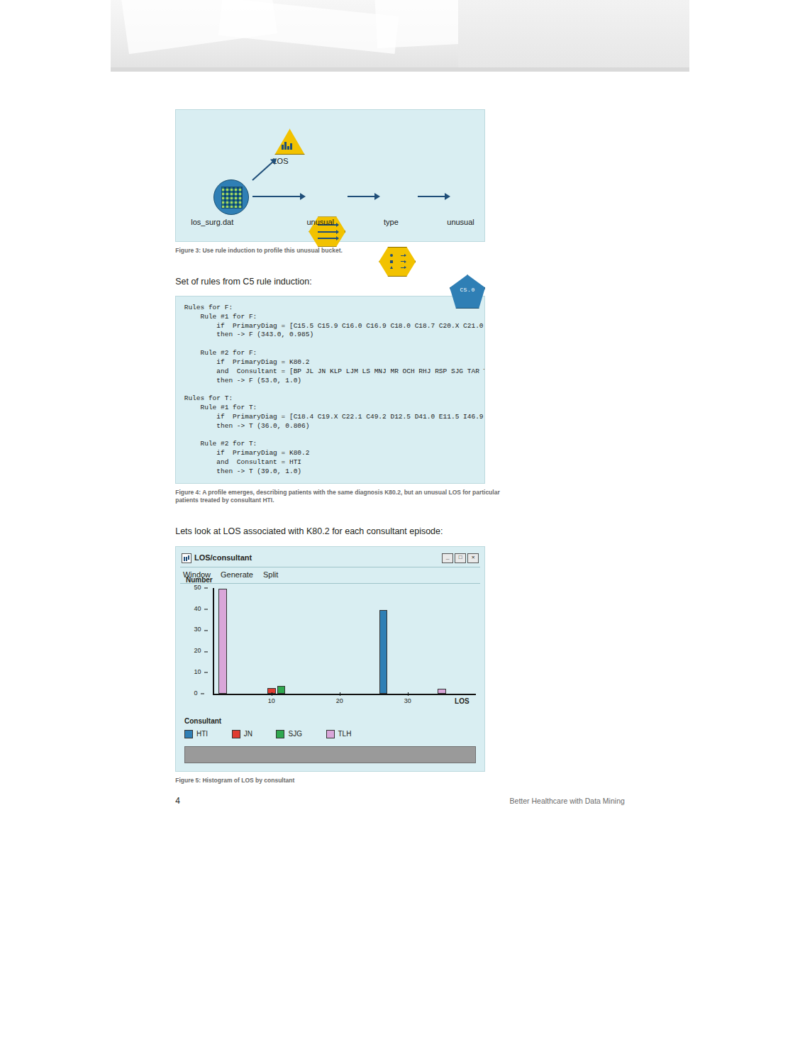LOS
los_surg.dat
unusual
type
C5.0
unusual
Figure 3: Use rule induction to profile this unusual bucket.
Set of rules from C5 rule induction:
Rules for F: Rule #1 for F: if PrimaryDiag = [C15.5 C15.9 C16.0 C16.9 C18.0 C18.7 C20.X C21.0 C2| then -> F (343.0, 0.985) Rule #2 for F: if PrimaryDiag = K80.2 and Consultant = [BP JL JN KLP LJM LS MNJ MR OCH RHJ RSP SJG TAR TLH| then -> F (53.0, 1.0) Rules for T: Rule #1 for T: if PrimaryDiag = [C18.4 C19.X C22.1 C49.2 D12.5 D41.0 E11.5 I46.9 I7| then -> T (36.0, 0.806) Rule #2 for T: if PrimaryDiag = K80.2 and Consultant = HTI then -> T (39.0, 1.0)
Figure 4: A profile emerges, describing patients with the same diagnosis K80.2, but an unusual LOS for particular patients treated by consultant HTI.
Lets look at LOS associated with K80.2 for each consultant episode:
LOS/consultant
_□✕
Window Generate Split
Number
50
40
30
20
10
0
10 20 30 LOS
Consultant
HTI JN SJG TLH
Figure 5: Histogram of LOS by consultant
4
Better Healthcare with Data Mining